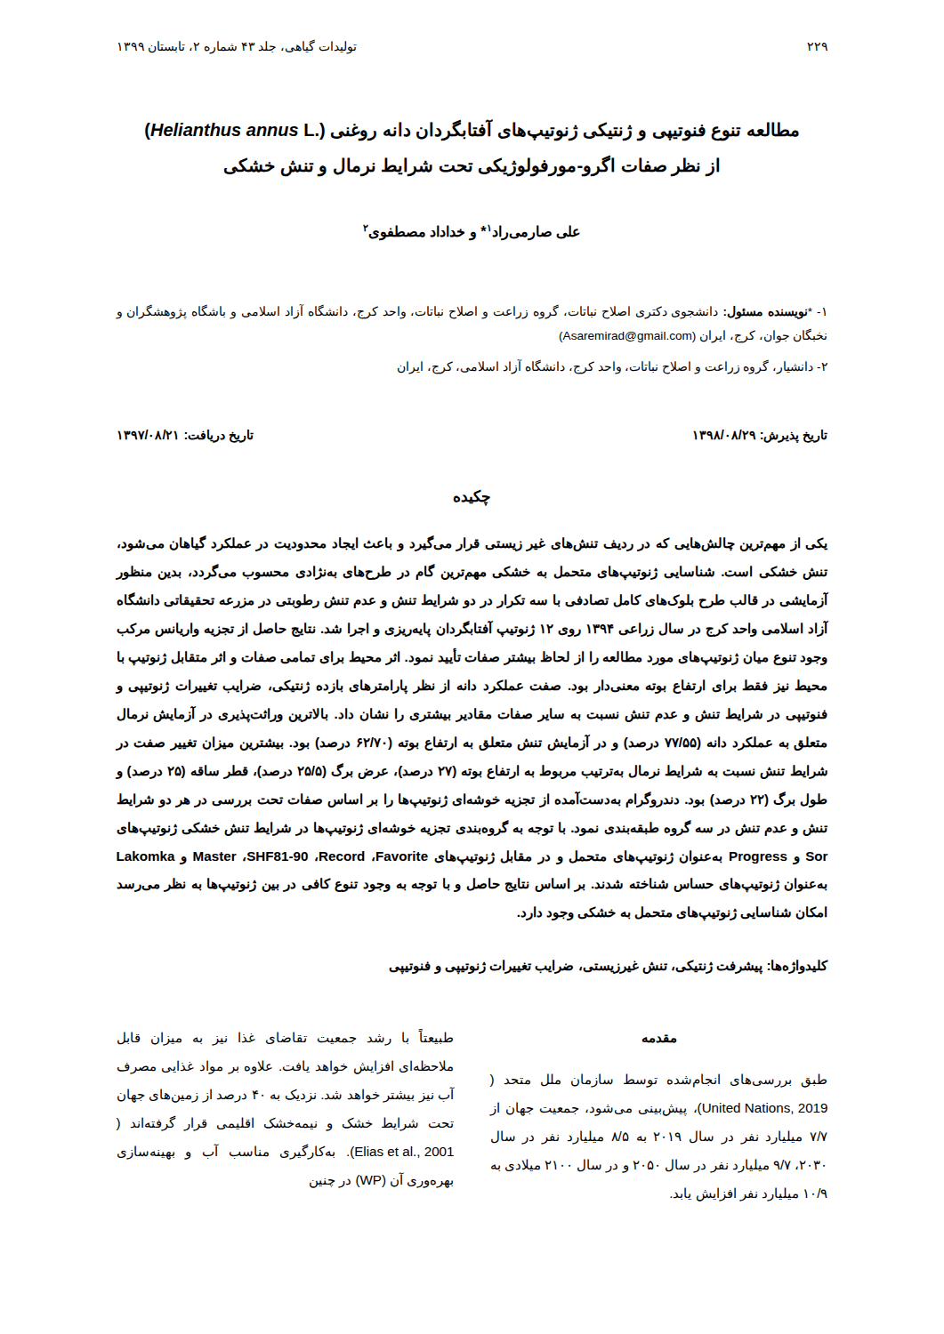۲۲۹ تولیدات گیاهی، جلد ۴۳ شماره ۲، تابستان ۱۳۹۹
مطالعه تنوع فنوتیپی و ژنتیکی ژنوتیپ‌های آفتابگردان دانه روغنی (Helianthus annus L.)
از نظر صفات اگرو-مورفولوژیکی تحت شرایط نرمال و تنش خشکی
علی صارمی‌راد۱* و خداداد مصطفوی۲
۱- *نویسنده مسئول: دانشجوی دکتری اصلاح نباتات، گروه زراعت و اصلاح نباتات، واحد کرج، دانشگاه آزاد اسلامی و باشگاه پژوهشگران و نخبگان جوان، کرج، ایران (Asaremirad@gmail.com)
۲- دانشیار، گروه زراعت و اصلاح نباتات، واحد کرج، دانشگاه آزاد اسلامی، کرج، ایران
تاریخ پذیرش: ۱۳۹۸/۰۸/۲۹ تاریخ دریافت: ۱۳۹۷/۰۸/۲۱
چکیده
یکی از مهم‌ترین چالش‌هایی که در ردیف تنش‌های غیر زیستی قرار می‌گیرد و باعث ایجاد محدودیت در عملکرد گیاهان می‌شود، تنش خشکی است. شناسایی ژنوتیپ‌های متحمل به خشکی مهم‌ترین گام در طرح‌های به‌نژادی محسوب می‌گردد، بدین منظور آزمایشی در قالب طرح بلوک‌های کامل تصادفی با سه تکرار در دو شرایط تنش و عدم تنش رطوبتی در مزرعه تحقیقاتی دانشگاه آزاد اسلامی واحد کرج در سال زراعی ۱۳۹۴ روی ۱۲ ژنوتیپ آفتابگردان پایه‌ریزی و اجرا شد. نتایج حاصل از تجزیه واریانس مرکب وجود تنوع میان ژنوتیپ‌های مورد مطالعه را از لحاظ بیشتر صفات تأیید نمود. اثر محیط برای تمامی صفات و اثر متقابل ژنوتیپ با محیط نیز فقط برای ارتفاع بوته معنی‌دار بود. صفت عملکرد دانه از نظر پارامترهای بازده ژنتیکی، ضرایب تغییرات ژنوتیپی و فنوتیپی در شرایط تنش و عدم تنش نسبت به سایر صفات مقادیر بیشتری را نشان داد. بالاترین وراثت‌پذیری در آزمایش نرمال متعلق به عملکرد دانه (۷۷/۵۵ درصد) و در آزمایش تنش متعلق به ارتفاع بوته (۶۲/۷۰ درصد) بود. بیشترین میزان تغییر صفت در شرایط تنش نسبت به شرایط نرمال به‌ترتیب مربوط به ارتفاع بوته (۲۷ درصد)، عرض برگ (۲۵/۵ درصد)، قطر ساقه (۲۵ درصد) و طول برگ (۲۲ درصد) بود. دندروگرام به‌دست‌آمده از تجزیه خوشه‌ای ژنوتیپ‌ها را بر اساس صفات تحت بررسی در هر دو شرایط تنش و عدم تنش در سه گروه طبقه‌بندی نمود. با توجه به گروه‌بندی تجزیه خوشه‌ای ژنوتیپ‌ها در شرایط تنش خشکی ژنوتیپ‌های Sor و Progress به‌عنوان ژنوتیپ‌های متحمل و در مقابل ژنوتیپ‌های Favorite، Record، SHF81-90، Master و Lakomka به‌عنوان ژنوتیپ‌های حساس شناخته شدند. بر اساس نتایج حاصل و با توجه به وجود تنوع کافی در بین ژنوتیپ‌ها به نظر می‌رسد امکان شناسایی ژنوتیپ‌های متحمل به خشکی وجود دارد.
کلیدواژه‌ها: پیشرفت ژنتیکی، تنش غیرزیستی، ضرایب تغییرات ژنوتیپی و فنوتیپی
مقدمه
طبق بررسی‌های انجام‌شده توسط سازمان ملل متحد (United Nations, 2019)، پیش‌بینی می‌شود، جمعیت جهان از ۷/۷ میلیارد نفر در سال ۲۰۱۹ به ۸/۵ میلیارد نفر در سال ۲۰۳۰، ۹/۷ میلیارد نفر در سال ۲۰۵۰ و در سال ۲۱۰۰ میلادی به ۱۰/۹ میلیارد نفر افزایش یابد.
طبیعتاً با رشد جمعیت تقاضای غذا نیز به میزان قابل ملاحظه‌ای افزایش خواهد یافت. علاوه بر مواد غذایی مصرف آب نیز بیشتر خواهد شد. نزدیک به ۴۰ درصد از زمین‌های جهان تحت شرایط خشک و نیمه‌خشک اقلیمی قرار گرفته‌اند (Elias et al., 2001). به‌کارگیری مناسب آب و بهینه‌سازی بهره‌وری آن (WP) در چنین